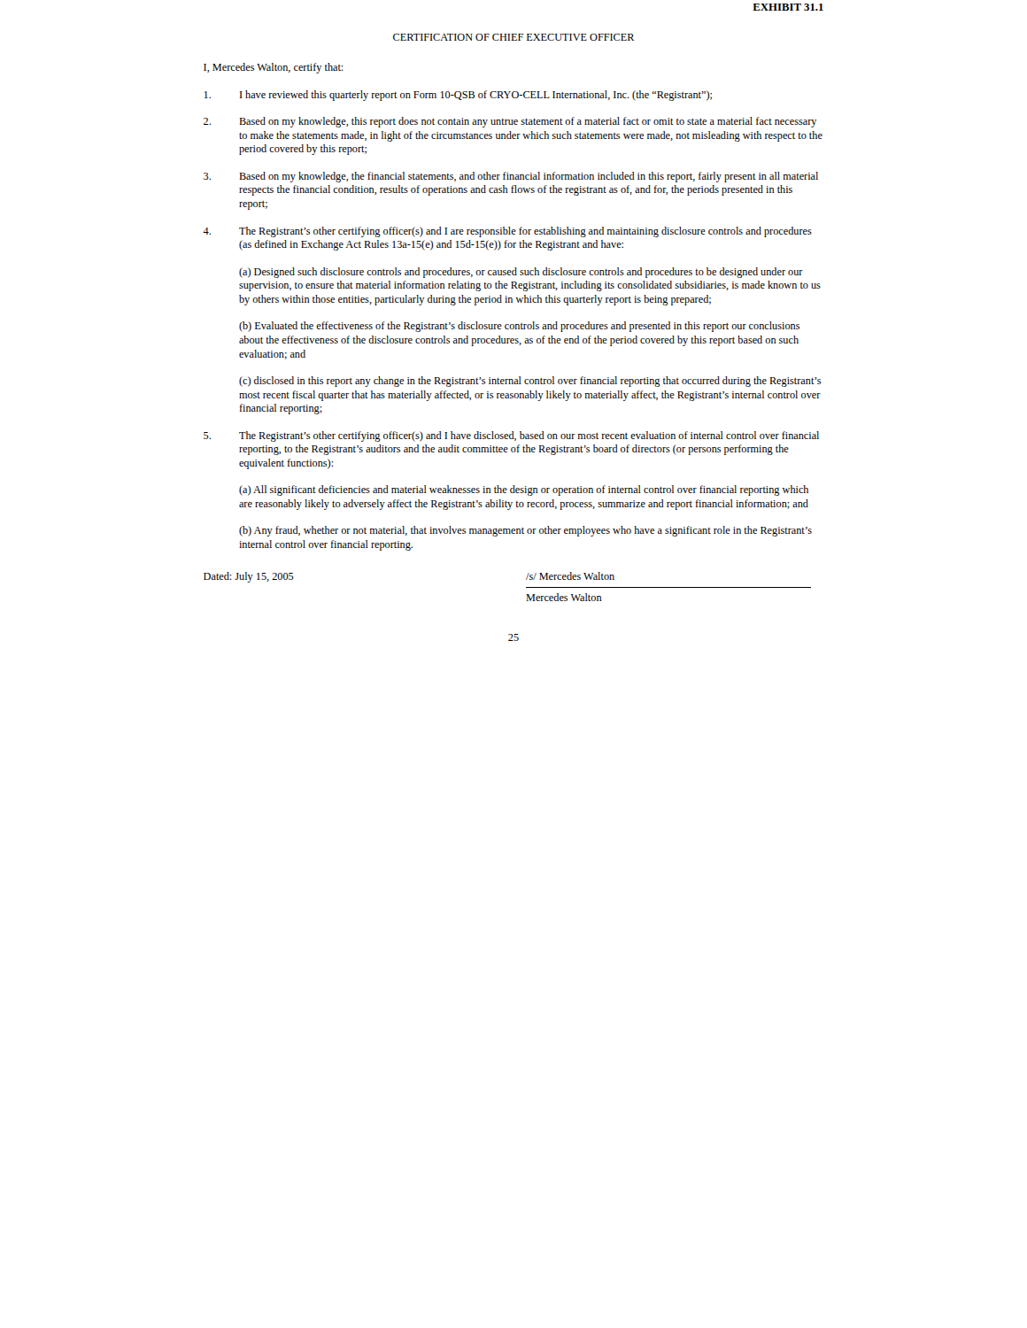EXHIBIT 31.1
CERTIFICATION OF CHIEF EXECUTIVE OFFICER
I, Mercedes Walton, certify that:
| 1. | I have reviewed this quarterly report on Form 10-QSB of CRYO-CELL International, Inc. (the “Registrant”); |
| 2. | Based on my knowledge, this report does not contain any untrue statement of a material fact or omit to state a material fact necessary to make the statements made, in light of the circumstances under which such statements were made, not misleading with respect to the period covered by this report; |
| 3. | Based on my knowledge, the financial statements, and other financial information included in this report, fairly present in all material respects the financial condition, results of operations and cash flows of the registrant as of, and for, the periods presented in this report; |
| 4. | The Registrant’s other certifying officer(s) and I are responsible for establishing and maintaining disclosure controls and procedures (as defined in Exchange Act Rules 13a-15(e) and 15d-15(e)) for the Registrant and have: (a) Designed such disclosure controls and procedures, or caused such disclosure controls and procedures to be designed under our supervision, to ensure that material information relating to the Registrant, including its consolidated subsidiaries, is made known to us by others within those entities, particularly during the period in which this quarterly report is being prepared; (b) Evaluated the effectiveness of the Registrant’s disclosure controls and procedures and presented in this report our conclusions about the effectiveness of the disclosure controls and procedures, as of the end of the period covered by this report based on such evaluation; and (c) disclosed in this report any change in the Registrant’s internal control over financial reporting that occurred during the Registrant’s most recent fiscal quarter that has materially affected, or is reasonably likely to materially affect, the Registrant’s internal control over financial reporting; |
| 5. | The Registrant’s other certifying officer(s) and I have disclosed, based on our most recent evaluation of internal control over financial reporting, to the Registrant’s auditors and the audit committee of the Registrant’s board of directors (or persons performing the equivalent functions): (a) All significant deficiencies and material weaknesses in the design or operation of internal control over financial reporting which are reasonably likely to adversely affect the Registrant’s ability to record, process, summarize and report financial information; and (b) Any fraud, whether or not material, that involves management or other employees who have a significant role in the Registrant’s internal control over financial reporting. |
| Dated: July 15, 2005 | /s/ Mercedes Walton Mercedes Walton |
25